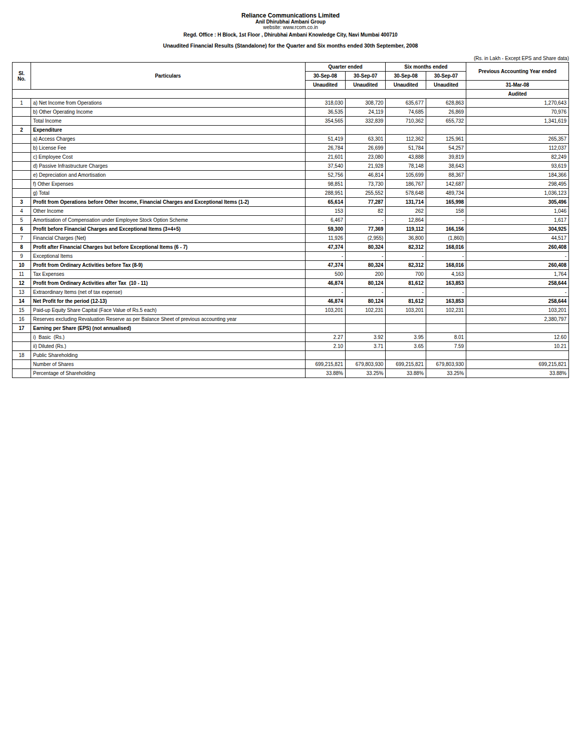Reliance Communications Limited
Anil Dhirubhai Ambani Group
website: www.rcom.co.in
Regd. Office : H Block, 1st Floor , Dhirubhai Ambani Knowledge City, Navi Mumbai 400710
Unaudited Financial Results (Standalone) for the Quarter and Six months ended 30th September, 2008
(Rs. in Lakh - Except EPS and Share data)
| Sl. No. | Particulars | Quarter ended | Six months ended | Previous Accounting Year ended |
| --- | --- | --- | --- | --- |
| 30-Sep-08 | 30-Sep-07 | 30-Sep-08 | 30-Sep-07 |
| Unaudited | Unaudited | Unaudited | Unaudited | 31-Mar-08 |
| | | Audited |
| 1 | a) Net Income from Operations | 318,030 | 308,720 | 635,677 | 628,863 | 1,270,643 |
| | b) Other Operating Income | 36,535 | 24,119 | 74,685 | 26,869 | 70,976 |
| | Total Income | 354,565 | 332,839 | 710,362 | 655,732 | 1,341,619 |
| 2 | Expenditure | | | | | |
| | a) Access Charges | 51,419 | 63,301 | 112,362 | 125,961 | 265,357 |
| | b) License Fee | 26,784 | 26,699 | 51,784 | 54,257 | 112,037 |
| | c) Employee Cost | 21,601 | 23,080 | 43,888 | 39,819 | 82,249 |
| | d) Passive Infrastructure Charges | 37,540 | 21,928 | 78,148 | 38,643 | 93,619 |
| | e) Depreciation and Amortisation | 52,756 | 46,814 | 105,699 | 88,367 | 184,366 |
| | f) Other Expenses | 98,851 | 73,730 | 186,767 | 142,687 | 298,495 |
| | g) Total | 288,951 | 255,552 | 578,648 | 489,734 | 1,036,123 |
| 3 | Profit from Operations before Other Income, Financial Charges and Exceptional Items (1-2) | 65,614 | 77,287 | 131,714 | 165,998 | 305,496 |
| 4 | Other Income | 153 | 82 | 262 | 158 | 1,046 |
| 5 | Amortisation of Compensation under Employee Stock Option Scheme | 6,467 | - | 12,864 | - | 1,617 |
| 6 | Profit before Financial Charges and Exceptional Items (3+4+5) | 59,300 | 77,369 | 119,112 | 166,156 | 304,925 |
| 7 | Financial Charges (Net) | 11,926 | (2,955) | 36,800 | (1,860) | 44,517 |
| 8 | Profit after Financial Charges but before Exceptional Items (6 - 7) | 47,374 | 80,324 | 82,312 | 168,016 | 260,408 |
| 9 | Exceptional Items | - | - | - | - | - |
| 10 | Profit from Ordinary Activities before Tax (8-9) | 47,374 | 80,324 | 82,312 | 168,016 | 260,408 |
| 11 | Tax Expenses | 500 | 200 | 700 | 4,163 | 1,764 |
| 12 | Profit from Ordinary Activities after Tax (10 - 11) | 46,874 | 80,124 | 81,612 | 163,853 | 258,644 |
| 13 | Extraordinary Items (net of tax expense) | - | - | - | - | - |
| 14 | Net Profit for the period (12-13) | 46,874 | 80,124 | 81,612 | 163,853 | 258,644 |
| 15 | Paid-up Equity Share Capital (Face Value of Rs.5 each) | 103,201 | 102,231 | 103,201 | 102,231 | 103,201 |
| 16 | Reserves excluding Revaluation Reserve as per Balance Sheet of previous accounting year | | | | | 2,380,797 |
| 17 | Earning per Share (EPS) (not annualised) | | | | | |
| | i) Basic (Rs.) | 2.27 | 3.92 | 3.95 | 8.01 | 12.60 |
| | ii) Diluted (Rs.) | 2.10 | 3.71 | 3.65 | 7.59 | 10.21 |
| 18 | Public Shareholding | | | | | |
| | Number of Shares | 699,215,821 | 679,803,930 | 699,215,821 | 679,803,930 | 699,215,821 |
| | Percentage of Shareholding | 33.88% | 33.25% | 33.88% | 33.25% | 33.88% |